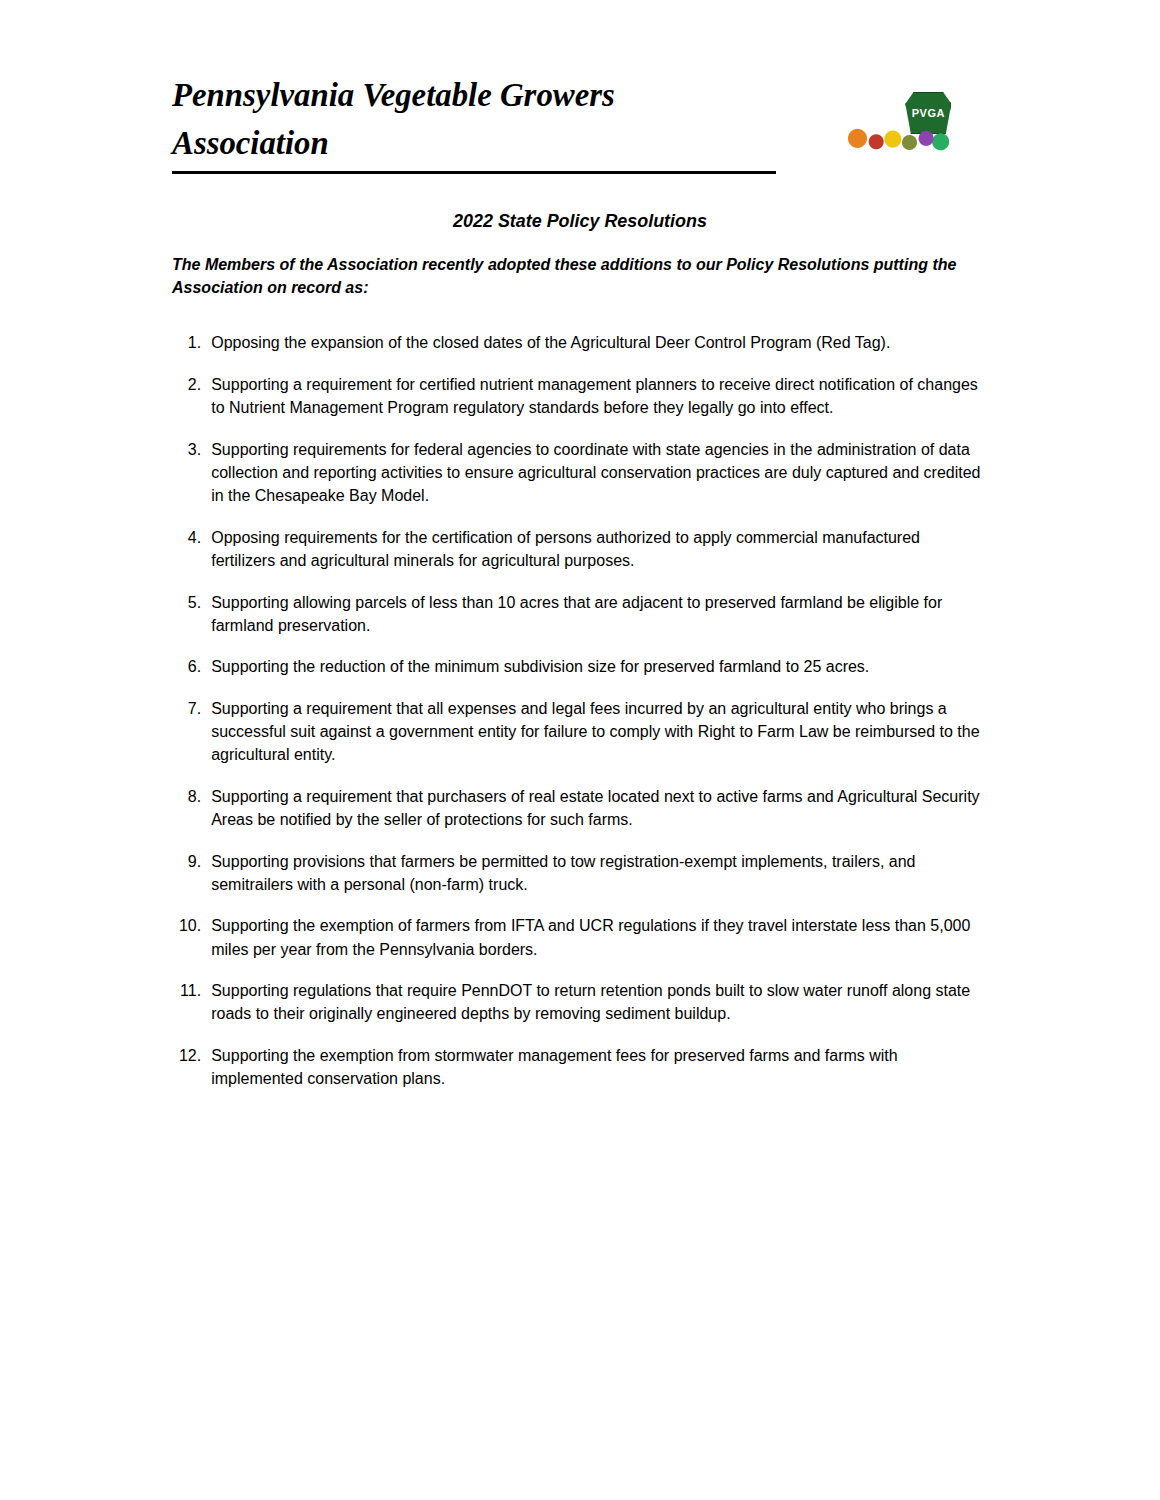Pennsylvania Vegetable Growers Association
PVGA
2022 State Policy Resolutions
The Members of the Association recently adopted these additions to our Policy Resolutions putting the Association on record as:
Opposing the expansion of the closed dates of the Agricultural Deer Control Program (Red Tag).
Supporting a requirement for certified nutrient management planners to receive direct notification of changes to Nutrient Management Program regulatory standards before they legally go into effect.
Supporting requirements for federal agencies to coordinate with state agencies in the administration of data collection and reporting activities to ensure agricultural conservation practices are duly captured and credited in the Chesapeake Bay Model.
Opposing requirements for the certification of persons authorized to apply commercial manufactured fertilizers and agricultural minerals for agricultural purposes.
Supporting allowing parcels of less than 10 acres that are adjacent to preserved farmland be eligible for farmland preservation.
Supporting the reduction of the minimum subdivision size for preserved farmland to 25 acres.
Supporting a requirement that all expenses and legal fees incurred by an agricultural entity who brings a successful suit against a government entity for failure to comply with Right to Farm Law be reimbursed to the agricultural entity.
Supporting a requirement that purchasers of real estate located next to active farms and Agricultural Security Areas be notified by the seller of protections for such farms.
Supporting provisions that farmers be permitted to tow registration-exempt implements, trailers, and semitrailers with a personal (non-farm) truck.
Supporting the exemption of farmers from IFTA and UCR regulations if they travel interstate less than 5,000 miles per year from the Pennsylvania borders.
Supporting regulations that require PennDOT to return retention ponds built to slow water runoff along state roads to their originally engineered depths by removing sediment buildup.
Supporting the exemption from stormwater management fees for preserved farms and farms with implemented conservation plans.